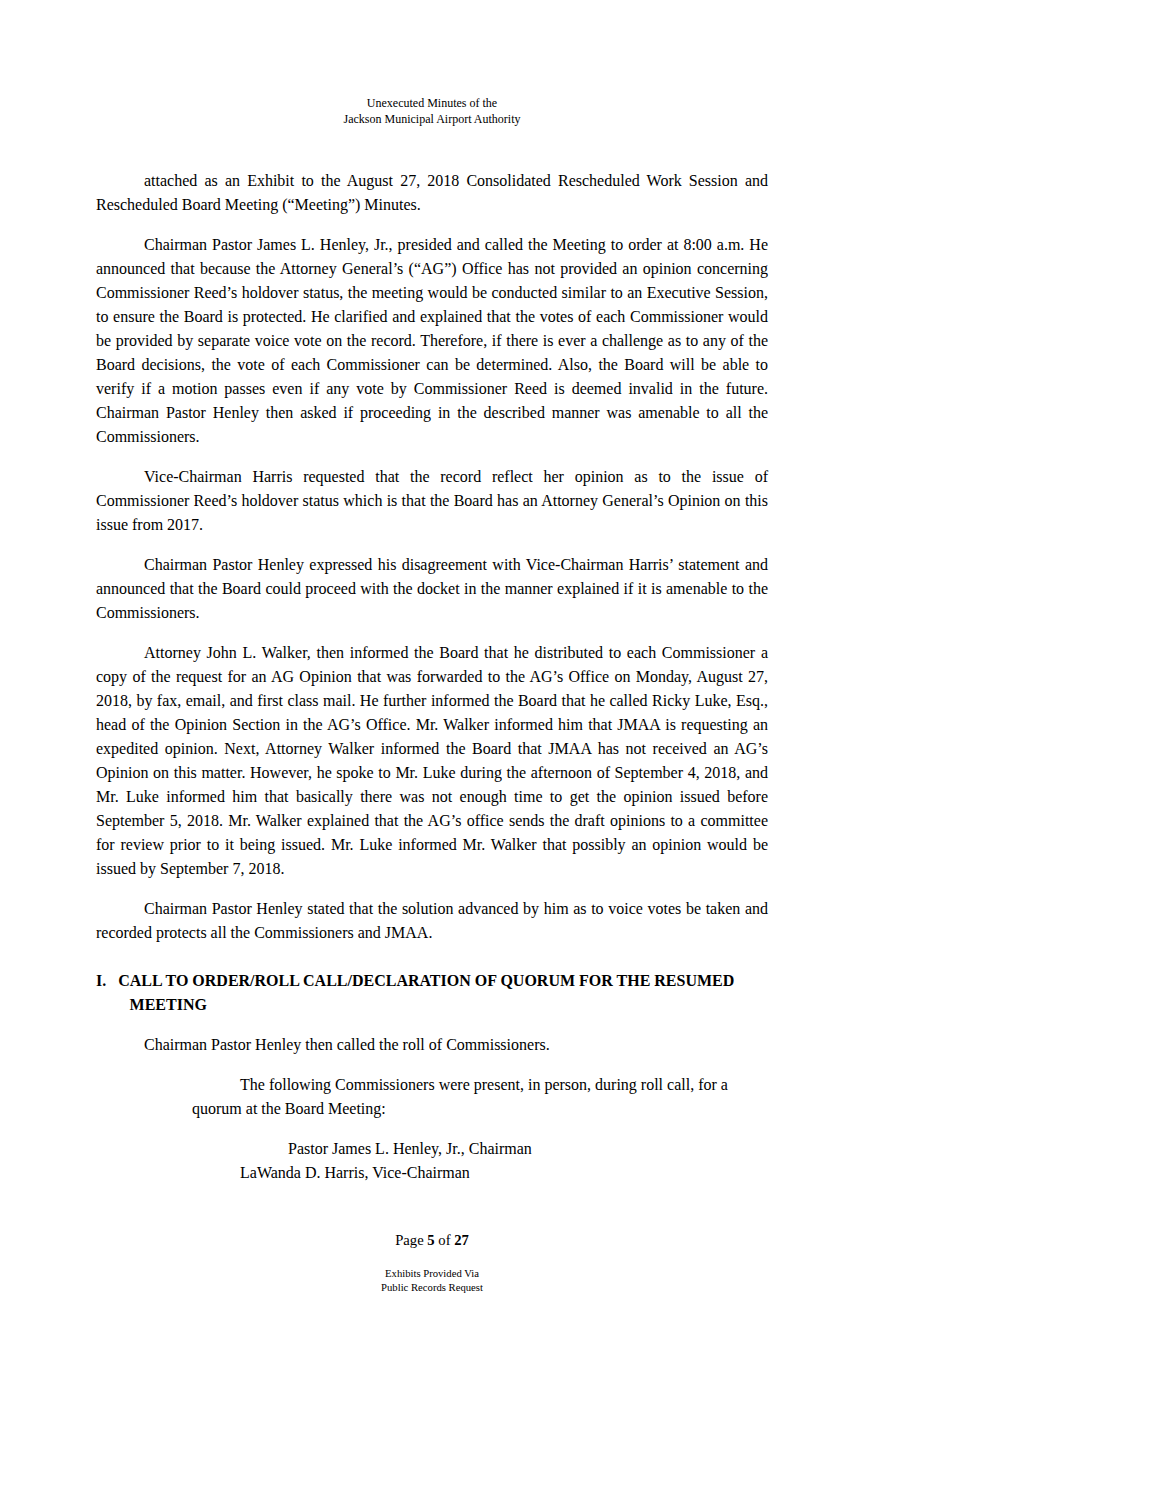Unexecuted Minutes of the
Jackson Municipal Airport Authority
attached as an Exhibit to the August 27, 2018 Consolidated Rescheduled Work Session and Rescheduled Board Meeting (“Meeting”) Minutes.
Chairman Pastor James L. Henley, Jr., presided and called the Meeting to order at 8:00 a.m. He announced that because the Attorney General’s (“AG”) Office has not provided an opinion concerning Commissioner Reed’s holdover status, the meeting would be conducted similar to an Executive Session, to ensure the Board is protected. He clarified and explained that the votes of each Commissioner would be provided by separate voice vote on the record. Therefore, if there is ever a challenge as to any of the Board decisions, the vote of each Commissioner can be determined. Also, the Board will be able to verify if a motion passes even if any vote by Commissioner Reed is deemed invalid in the future. Chairman Pastor Henley then asked if proceeding in the described manner was amenable to all the Commissioners.
Vice-Chairman Harris requested that the record reflect her opinion as to the issue of Commissioner Reed’s holdover status which is that the Board has an Attorney General’s Opinion on this issue from 2017.
Chairman Pastor Henley expressed his disagreement with Vice-Chairman Harris’ statement and announced that the Board could proceed with the docket in the manner explained if it is amenable to the Commissioners.
Attorney John L. Walker, then informed the Board that he distributed to each Commissioner a copy of the request for an AG Opinion that was forwarded to the AG’s Office on Monday, August 27, 2018, by fax, email, and first class mail. He further informed the Board that he called Ricky Luke, Esq., head of the Opinion Section in the AG’s Office. Mr. Walker informed him that JMAA is requesting an expedited opinion. Next, Attorney Walker informed the Board that JMAA has not received an AG’s Opinion on this matter. However, he spoke to Mr. Luke during the afternoon of September 4, 2018, and Mr. Luke informed him that basically there was not enough time to get the opinion issued before September 5, 2018. Mr. Walker explained that the AG’s office sends the draft opinions to a committee for review prior to it being issued. Mr. Luke informed Mr. Walker that possibly an opinion would be issued by September 7, 2018.
Chairman Pastor Henley stated that the solution advanced by him as to voice votes be taken and recorded protects all the Commissioners and JMAA.
I. CALL TO ORDER/ROLL CALL/DECLARATION OF QUORUM FOR THE RESUMED MEETING
Chairman Pastor Henley then called the roll of Commissioners.
The following Commissioners were present, in person, during roll call, for a quorum at the Board Meeting:
Pastor James L. Henley, Jr., Chairman
LaWanda D. Harris, Vice-Chairman
Page 5 of 27
Exhibits Provided Via
Public Records Request